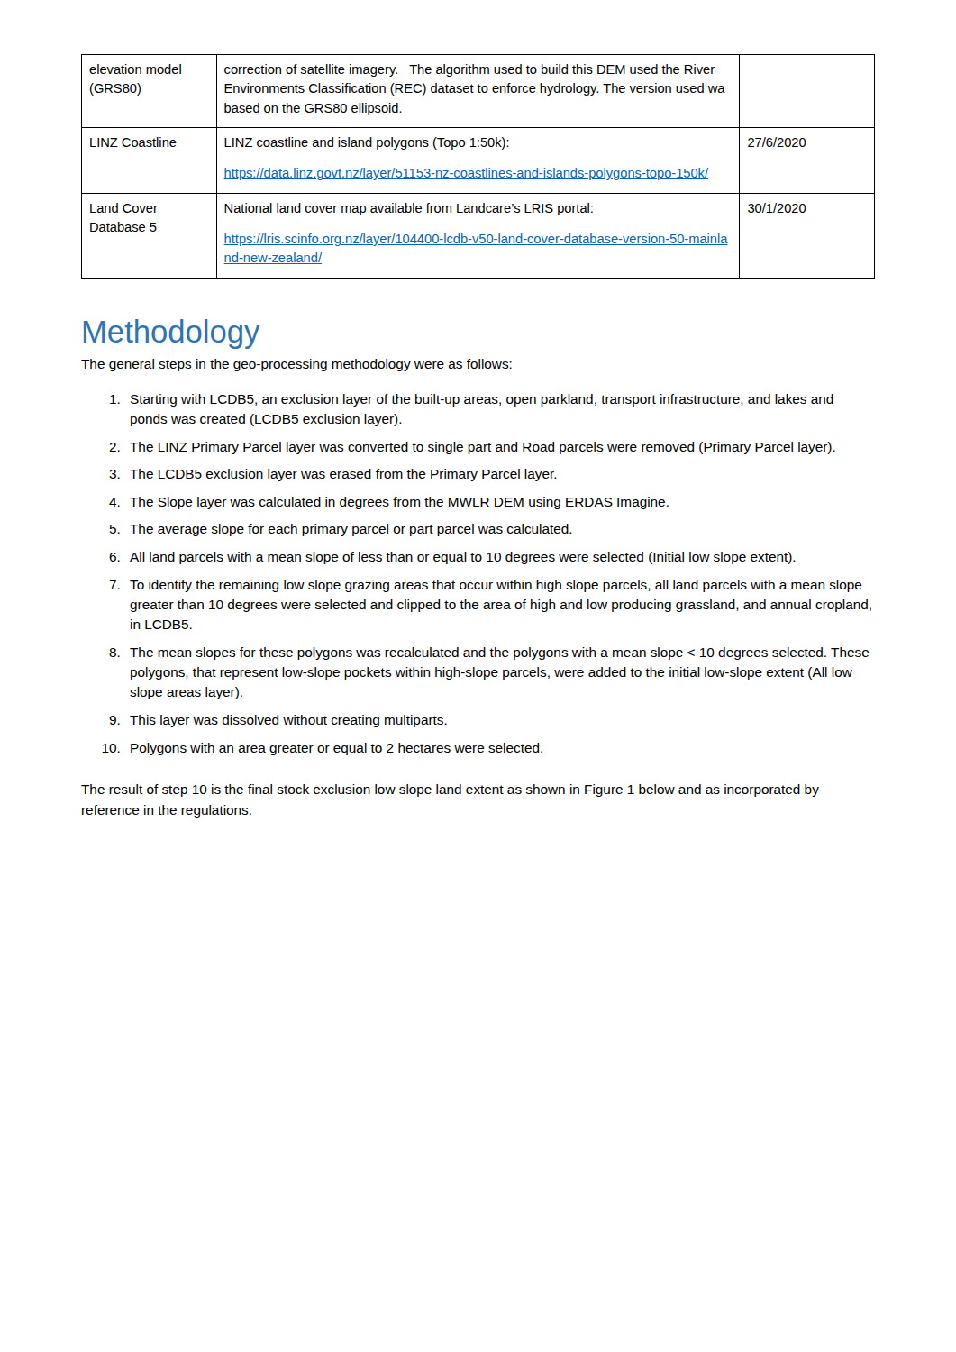| elevation model (GRS80) | correction of satellite imagery. The algorithm used to build this DEM used the River Environments Classification (REC) dataset to enforce hydrology. The version used wa based on the GRS80 ellipsoid. | |
| LINZ Coastline | LINZ coastline and island polygons (Topo 1:50k): https://data.linz.govt.nz/layer/51153-nz-coastlines-and-islands-polygons-topo-150k/ | 27/6/2020 |
| Land Cover Database 5 | National land cover map available from Landcare’s LRIS portal: https://lris.scinfo.org.nz/layer/104400-lcdb-v50-land-cover-database-version-50-mainland-new-zealand/ | 30/1/2020 |
Methodology
The general steps in the geo-processing methodology were as follows:
Starting with LCDB5, an exclusion layer of the built-up areas, open parkland, transport infrastructure, and lakes and ponds was created (LCDB5 exclusion layer).
The LINZ Primary Parcel layer was converted to single part and Road parcels were removed (Primary Parcel layer).
The LCDB5 exclusion layer was erased from the Primary Parcel layer.
The Slope layer was calculated in degrees from the MWLR DEM using ERDAS Imagine.
The average slope for each primary parcel or part parcel was calculated.
All land parcels with a mean slope of less than or equal to 10 degrees were selected (Initial low slope extent).
To identify the remaining low slope grazing areas that occur within high slope parcels, all land parcels with a mean slope greater than 10 degrees were selected and clipped to the area of high and low producing grassland, and annual cropland, in LCDB5.
The mean slopes for these polygons was recalculated and the polygons with a mean slope < 10 degrees selected. These polygons, that represent low-slope pockets within high-slope parcels, were added to the initial low-slope extent (All low slope areas layer).
This layer was dissolved without creating multiparts.
Polygons with an area greater or equal to 2 hectares were selected.
The result of step 10 is the final stock exclusion low slope land extent as shown in Figure 1 below and as incorporated by reference in the regulations.